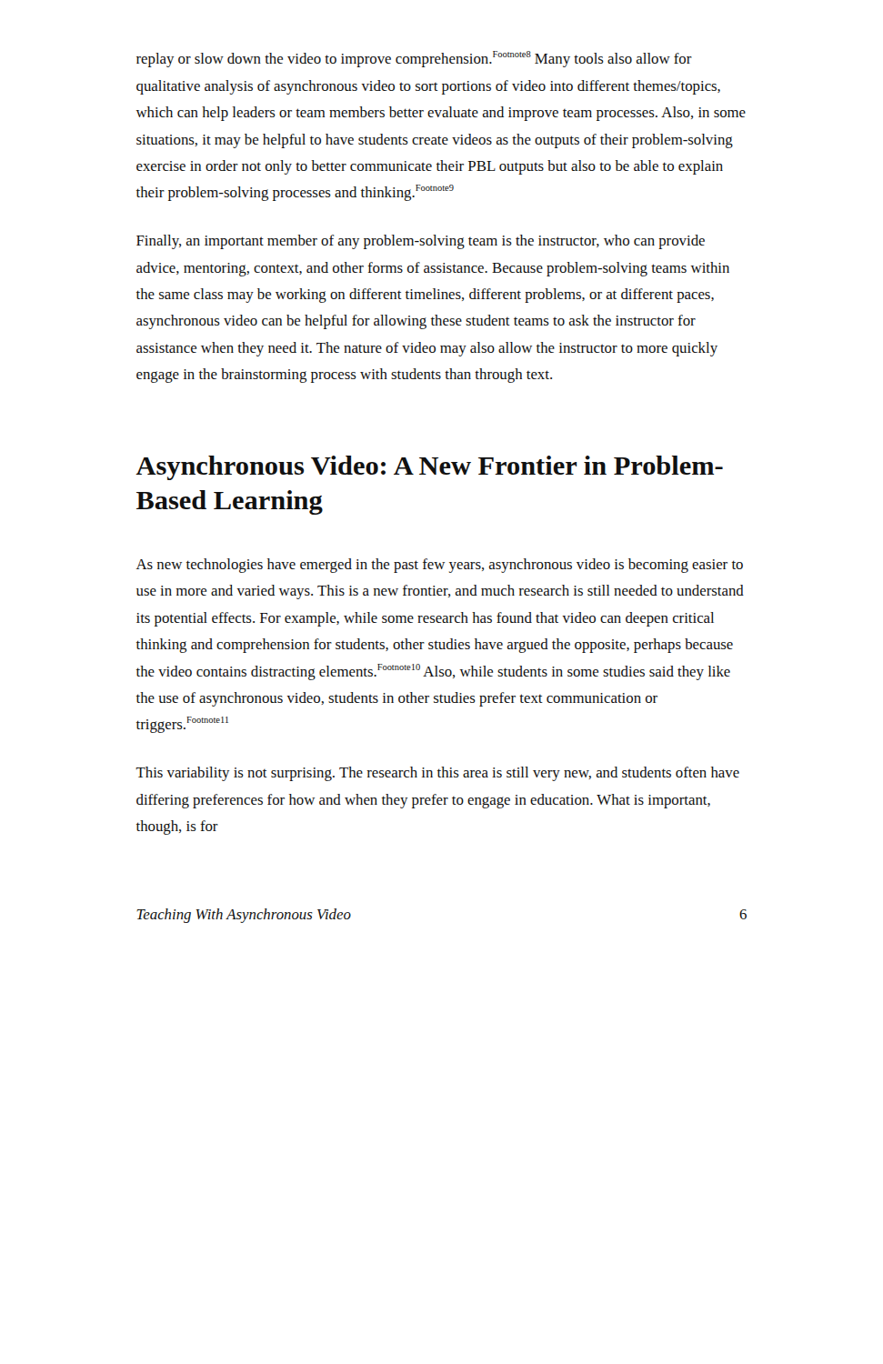replay or slow down the video to improve comprehension.Footnote8 Many tools also allow for qualitative analysis of asynchronous video to sort portions of video into different themes/topics, which can help leaders or team members better evaluate and improve team processes. Also, in some situations, it may be helpful to have students create videos as the outputs of their problem-solving exercise in order not only to better communicate their PBL outputs but also to be able to explain their problem-solving processes and thinking.Footnote9
Finally, an important member of any problem-solving team is the instructor, who can provide advice, mentoring, context, and other forms of assistance. Because problem-solving teams within the same class may be working on different timelines, different problems, or at different paces, asynchronous video can be helpful for allowing these student teams to ask the instructor for assistance when they need it. The nature of video may also allow the instructor to more quickly engage in the brainstorming process with students than through text.
Asynchronous Video: A New Frontier in Problem-Based Learning
As new technologies have emerged in the past few years, asynchronous video is becoming easier to use in more and varied ways. This is a new frontier, and much research is still needed to understand its potential effects. For example, while some research has found that video can deepen critical thinking and comprehension for students, other studies have argued the opposite, perhaps because the video contains distracting elements.Footnote10 Also, while students in some studies said they like the use of asynchronous video, students in other studies prefer text communication or triggers.Footnote11
This variability is not surprising. The research in this area is still very new, and students often have differing preferences for how and when they prefer to engage in education. What is important, though, is for
Teaching With Asynchronous Video 6